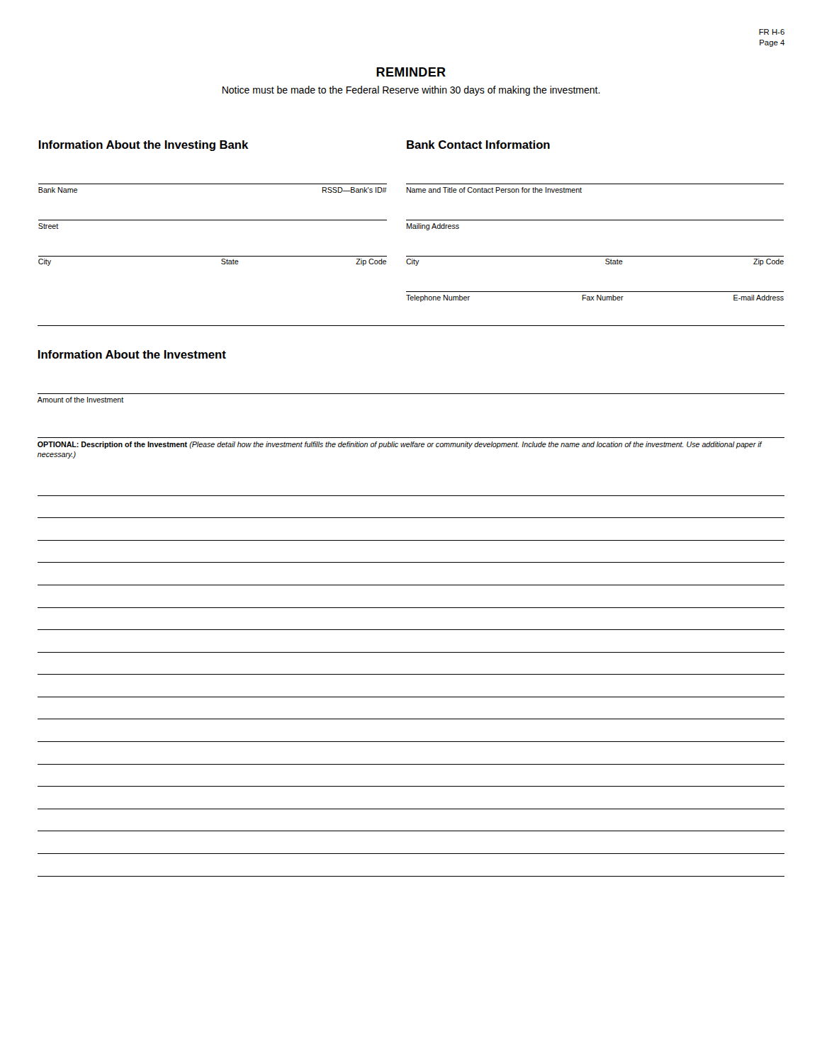FR H-6
Page 4
REMINDER
Notice must be made to the Federal Reserve within 30 days of making the investment.
| Information About the Investing Bank / Bank Name / RSSD—Bank's ID# / Street / City / State / Zip Code / | Bank Contact Information Name and Title of Contact Person for the Investment Mailing Address / City / State / Zip Code / / Telephone Number / Fax Number / E-mail Address / |
Information About the Investment
Amount of the Investment
OPTIONAL: Description of the Investment (Please detail how the investment fulfills the definition of public welfare or community development. Include the name and location of the investment. Use additional paper if necessary.)